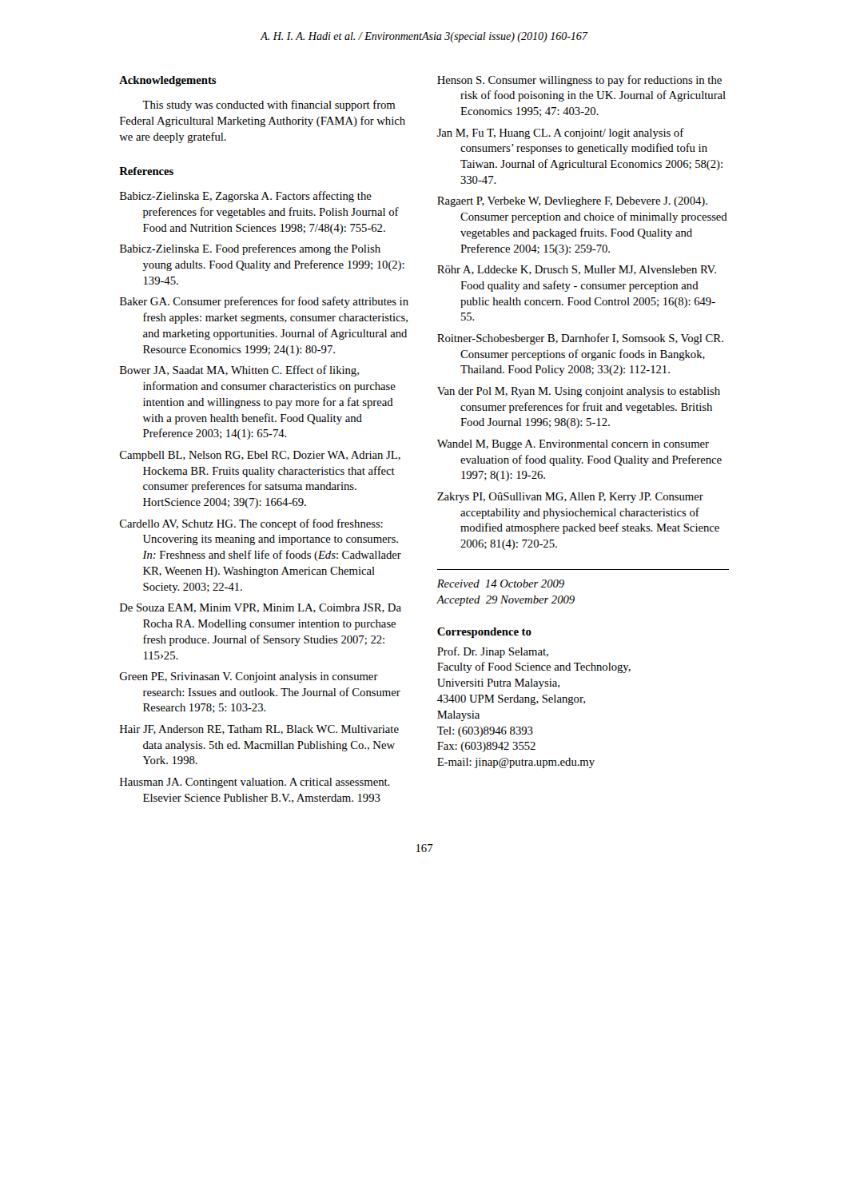A. H. I. A. Hadi et al. / EnvironmentAsia 3(special issue) (2010) 160-167
Acknowledgements
This study was conducted with financial support from Federal Agricultural Marketing Authority (FAMA) for which we are deeply grateful.
References
Babicz-Zielinska E, Zagorska A. Factors affecting the preferences for vegetables and fruits. Polish Journal of Food and Nutrition Sciences 1998; 7/48(4): 755-62.
Babicz-Zielinska E. Food preferences among the Polish young adults. Food Quality and Preference 1999; 10(2): 139-45.
Baker GA. Consumer preferences for food safety attributes in fresh apples: market segments, consumer characteristics, and marketing opportunities. Journal of Agricultural and Resource Economics 1999; 24(1): 80-97.
Bower JA, Saadat MA, Whitten C. Effect of liking, information and consumer characteristics on purchase intention and willingness to pay more for a fat spread with a proven health benefit. Food Quality and Preference 2003; 14(1): 65-74.
Campbell BL, Nelson RG, Ebel RC, Dozier WA, Adrian JL, Hockema BR. Fruits quality characteristics that affect consumer preferences for satsuma mandarins. HortScience 2004; 39(7): 1664-69.
Cardello AV, Schutz HG. The concept of food freshness: Uncovering its meaning and importance to consumers. In: Freshness and shelf life of foods (Eds: Cadwallader KR, Weenen H). Washington American Chemical Society. 2003; 22-41.
De Souza EAM, Minim VPR, Minim LA, Coimbra JSR, Da Rocha RA. Modelling consumer intention to purchase fresh produce. Journal of Sensory Studies 2007; 22: 115›25.
Green PE, Srivinasan V. Conjoint analysis in consumer research: Issues and outlook. The Journal of Consumer Research 1978; 5: 103-23.
Hair JF, Anderson RE, Tatham RL, Black WC. Multivariate data analysis. 5th ed. Macmillan Publishing Co., New York. 1998.
Hausman JA. Contingent valuation. A critical assessment. Elsevier Science Publisher B.V., Amsterdam. 1993
Henson S. Consumer willingness to pay for reductions in the risk of food poisoning in the UK. Journal of Agricultural Economics 1995; 47: 403-20.
Jan M, Fu T, Huang CL. A conjoint/ logit analysis of consumers’ responses to genetically modified tofu in Taiwan. Journal of Agricultural Economics 2006; 58(2): 330-47.
Ragaert P, Verbeke W, Devlieghere F, Debevere J. (2004). Consumer perception and choice of minimally processed vegetables and packaged fruits. Food Quality and Preference 2004; 15(3): 259-70.
Röhr A, Lddecke K, Drusch S, Muller MJ, Alvensleben RV. Food quality and safety - consumer perception and public health concern. Food Control 2005; 16(8): 649-55.
Roitner-Schobesberger B, Darnhofer I, Somsook S, Vogl CR. Consumer perceptions of organic foods in Bangkok, Thailand. Food Policy 2008; 33(2): 112-121.
Van der Pol M, Ryan M. Using conjoint analysis to establish consumer preferences for fruit and vegetables. British Food Journal 1996; 98(8): 5-12.
Wandel M, Bugge A. Environmental concern in consumer evaluation of food quality. Food Quality and Preference 1997; 8(1): 19-26.
Zakrys PI, OûSullivan MG, Allen P, Kerry JP. Consumer acceptability and physiochemical characteristics of modified atmosphere packed beef steaks. Meat Science 2006; 81(4): 720-25.
Received 14 October 2009
Accepted 29 November 2009
Correspondence to
Prof. Dr. Jinap Selamat,
Faculty of Food Science and Technology,
Universiti Putra Malaysia,
43400 UPM Serdang, Selangor,
Malaysia
Tel: (603)8946 8393
Fax: (603)8942 3552
E-mail: jinap@putra.upm.edu.my
167